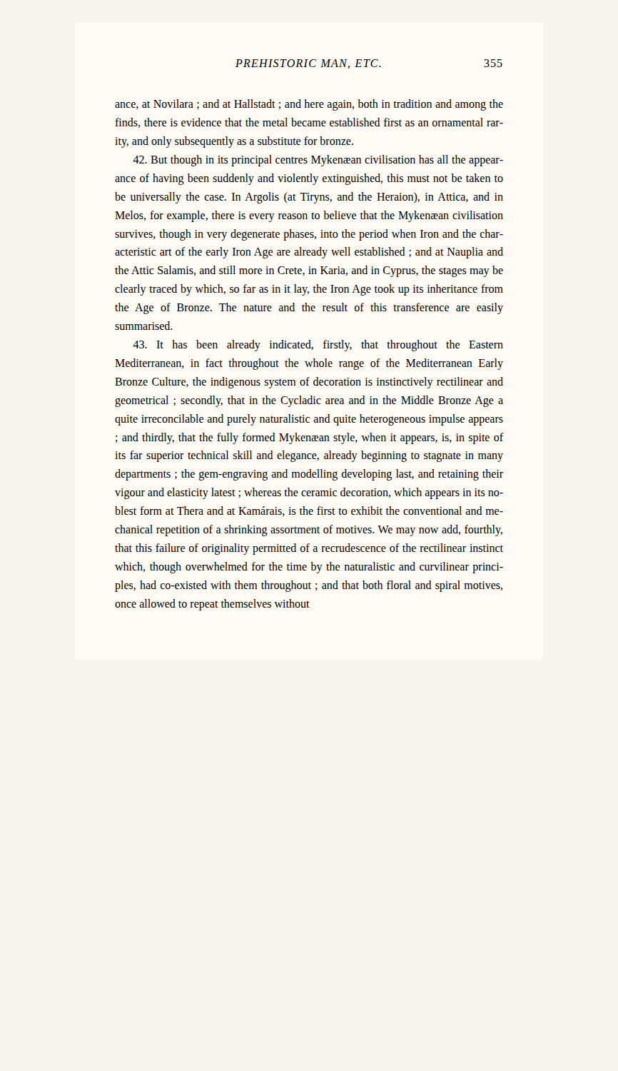Prehistoric Man, etc. 355
ance, at Novilara ; and at Hallstadt ; and here again, both in tradition and among the finds, there is evidence that the metal became established first as an ornamental rarity, and only subsequently as a substitute for bronze.
42. But though in its principal centres Mykenæan civilisation has all the appearance of having been suddenly and violently extinguished, this must not be taken to be universally the case. In Argolis (at Tiryns, and the Heraion), in Attica, and in Melos, for example, there is every reason to believe that the Mykenæan civilisation survives, though in very degenerate phases, into the period when Iron and the characteristic art of the early Iron Age are already well established ; and at Nauplia and the Attic Salamis, and still more in Crete, in Karia, and in Cyprus, the stages may be clearly traced by which, so far as in it lay, the Iron Age took up its inheritance from the Age of Bronze. The nature and the result of this transference are easily summarised.
43. It has been already indicated, firstly, that throughout the Eastern Mediterranean, in fact throughout the whole range of the Mediterranean Early Bronze Culture, the indigenous system of decoration is instinctively rectilinear and geometrical ; secondly, that in the Cycladic area and in the Middle Bronze Age a quite irreconcilable and purely naturalistic and quite heterogeneous impulse appears ; and thirdly, that the fully formed Mykenæan style, when it appears, is, in spite of its far superior technical skill and elegance, already beginning to stagnate in many departments ; the gem-engraving and modelling developing last, and retaining their vigour and elasticity latest ; whereas the ceramic decoration, which appears in its noblest form at Thera and at Kamárais, is the first to exhibit the conventional and mechanical repetition of a shrinking assortment of motives. We may now add, fourthly, that this failure of originality permitted of a recrudescence of the rectilinear instinct which, though overwhelmed for the time by the naturalistic and curvilinear principles, had co-existed with them throughout ; and that both floral and spiral motives, once allowed to repeat themselves without